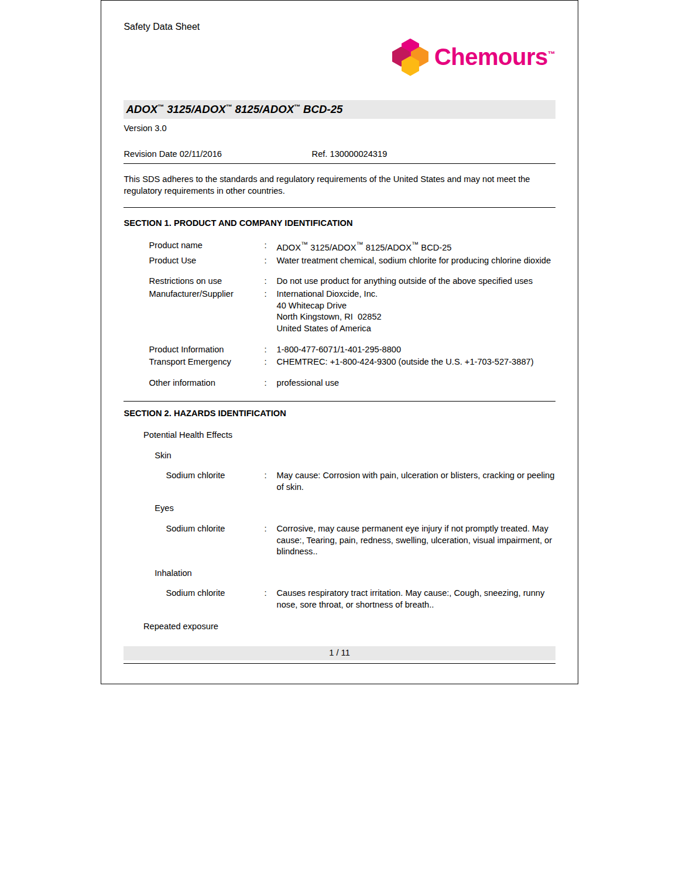Safety Data Sheet
Chemours™
ADOX™ 3125/ADOX™ 8125/ADOX™ BCD-25
Version 3.0
Revision Date 02/11/2016
Ref. 130000024319
This SDS adheres to the standards and regulatory requirements of the United States and may not meet the regulatory requirements in other countries.
SECTION 1. PRODUCT AND COMPANY IDENTIFICATION
| Product name | : | ADOX ™ 3125/ADOX ™ 8125/ADOX ™ BCD-25 |
| Product Use | : | Water treatment chemical, sodium chlorite for producing chlorine dioxide |
| Restrictions on use | : | Do not use product for anything outside of the above specified uses |
| Manufacturer/Supplier | : | International Dioxcide, Inc. 40 Whitecap Drive North Kingstown, RI 02852 United States of America |
| Product Information | : | 1-800-477-6071/1-401-295-8800 |
| Transport Emergency | : | CHEMTREC: +1-800-424-9300 (outside the U.S. +1-703-527-3887) |
| Other information | : | professional use |
SECTION 2. HAZARDS IDENTIFICATION
Potential Health Effects
Skin
| Sodium chlorite | : | May cause: Corrosion with pain, ulceration or blisters, cracking or peeling of skin. |
Eyes
| Sodium chlorite | : | Corrosive, may cause permanent eye injury if not promptly treated. May cause:, Tearing, pain, redness, swelling, ulceration, visual impairment, or blindness.. |
Inhalation
| Sodium chlorite | : | Causes respiratory tract irritation. May cause:, Cough, sneezing, runny nose, sore throat, or shortness of breath.. |
Repeated exposure
1 / 11